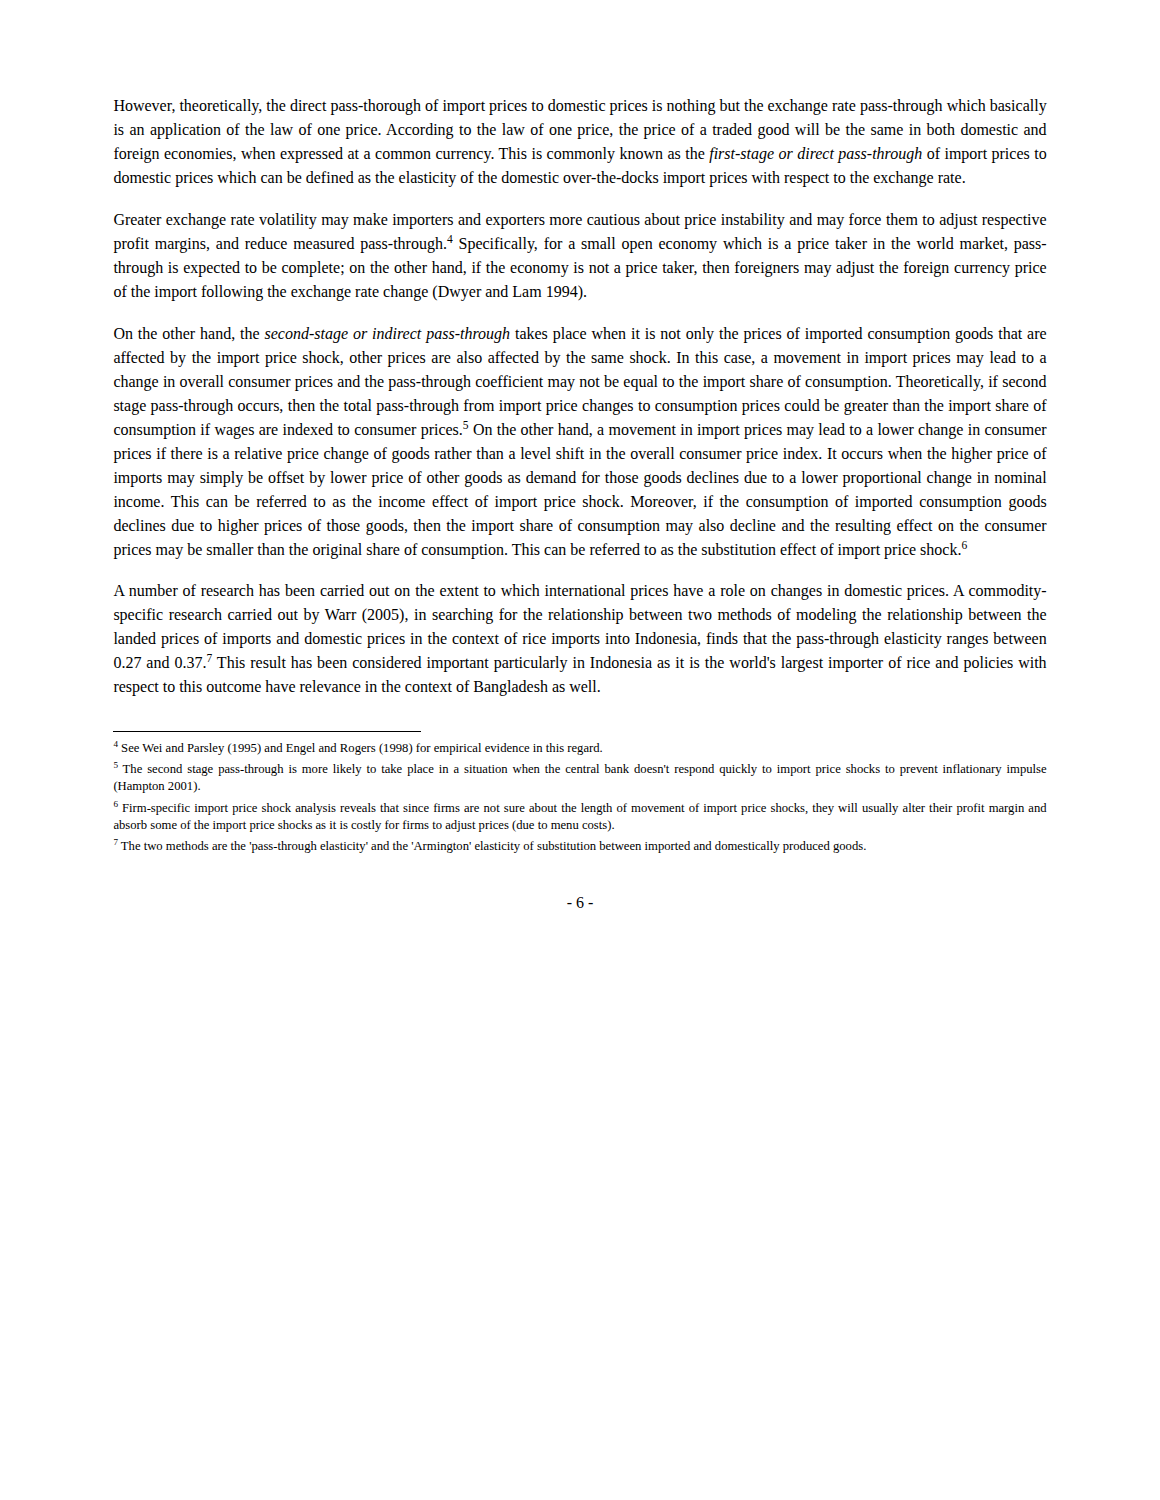However, theoretically, the direct pass-thorough of import prices to domestic prices is nothing but the exchange rate pass-through which basically is an application of the law of one price. According to the law of one price, the price of a traded good will be the same in both domestic and foreign economies, when expressed at a common currency. This is commonly known as the first-stage or direct pass-through of import prices to domestic prices which can be defined as the elasticity of the domestic over-the-docks import prices with respect to the exchange rate.
Greater exchange rate volatility may make importers and exporters more cautious about price instability and may force them to adjust respective profit margins, and reduce measured pass-through.4 Specifically, for a small open economy which is a price taker in the world market, pass-through is expected to be complete; on the other hand, if the economy is not a price taker, then foreigners may adjust the foreign currency price of the import following the exchange rate change (Dwyer and Lam 1994).
On the other hand, the second-stage or indirect pass-through takes place when it is not only the prices of imported consumption goods that are affected by the import price shock, other prices are also affected by the same shock. In this case, a movement in import prices may lead to a change in overall consumer prices and the pass-through coefficient may not be equal to the import share of consumption. Theoretically, if second stage pass-through occurs, then the total pass-through from import price changes to consumption prices could be greater than the import share of consumption if wages are indexed to consumer prices.5 On the other hand, a movement in import prices may lead to a lower change in consumer prices if there is a relative price change of goods rather than a level shift in the overall consumer price index. It occurs when the higher price of imports may simply be offset by lower price of other goods as demand for those goods declines due to a lower proportional change in nominal income. This can be referred to as the income effect of import price shock. Moreover, if the consumption of imported consumption goods declines due to higher prices of those goods, then the import share of consumption may also decline and the resulting effect on the consumer prices may be smaller than the original share of consumption. This can be referred to as the substitution effect of import price shock.6
A number of research has been carried out on the extent to which international prices have a role on changes in domestic prices. A commodity-specific research carried out by Warr (2005), in searching for the relationship between two methods of modeling the relationship between the landed prices of imports and domestic prices in the context of rice imports into Indonesia, finds that the pass-through elasticity ranges between 0.27 and 0.37.7 This result has been considered important particularly in Indonesia as it is the world's largest importer of rice and policies with respect to this outcome have relevance in the context of Bangladesh as well.
4 See Wei and Parsley (1995) and Engel and Rogers (1998) for empirical evidence in this regard.
5 The second stage pass-through is more likely to take place in a situation when the central bank doesn't respond quickly to import price shocks to prevent inflationary impulse (Hampton 2001).
6 Firm-specific import price shock analysis reveals that since firms are not sure about the length of movement of import price shocks, they will usually alter their profit margin and absorb some of the import price shocks as it is costly for firms to adjust prices (due to menu costs).
7 The two methods are the 'pass-through elasticity' and the 'Armington' elasticity of substitution between imported and domestically produced goods.
- 6 -